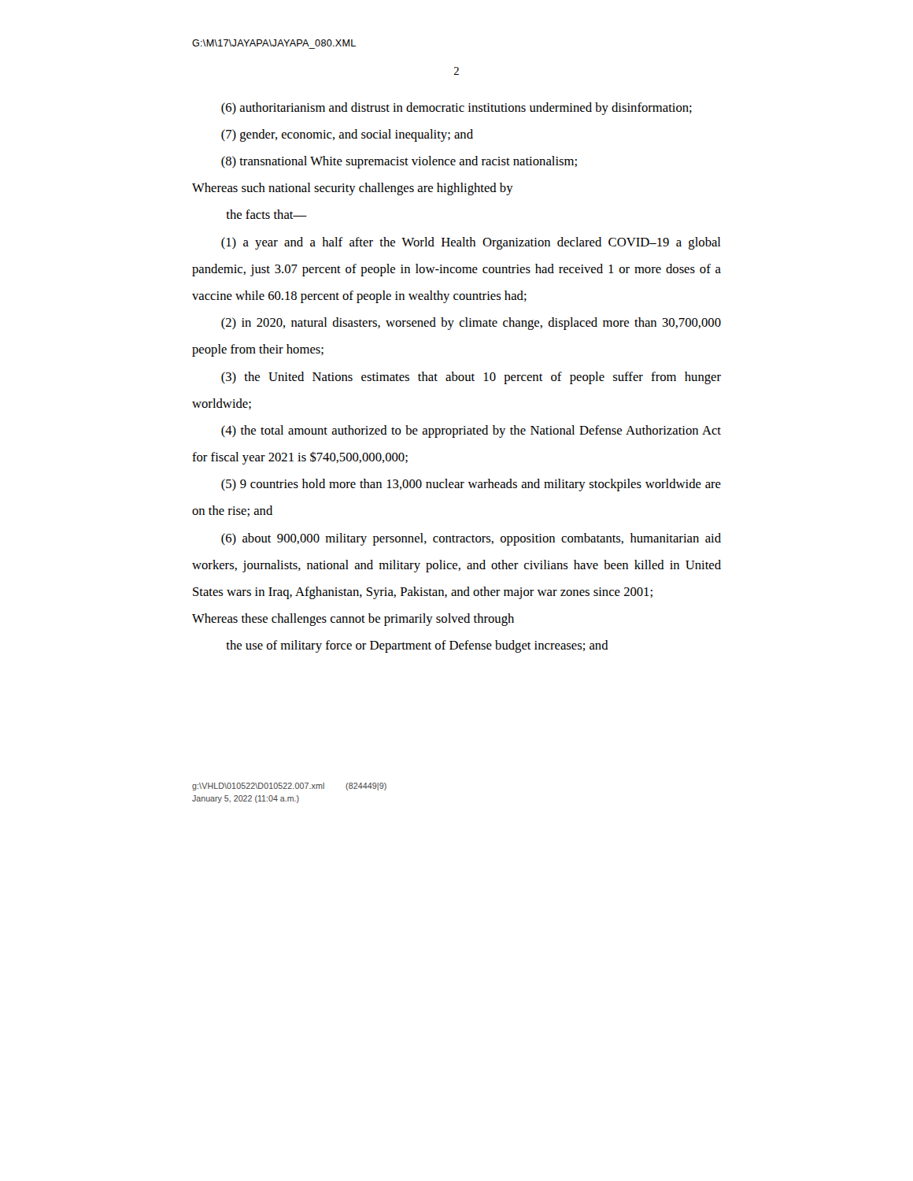G:\M\17\JAYAPA\JAYAPA_080.XML
2
(6) authoritarianism and distrust in democratic institutions undermined by disinformation;
(7) gender, economic, and social inequality; and
(8) transnational White supremacist violence and racist nationalism;
Whereas such national security challenges are highlighted by the facts that—
(1) a year and a half after the World Health Organization declared COVID–19 a global pandemic, just 3.07 percent of people in low-income countries had received 1 or more doses of a vaccine while 60.18 percent of people in wealthy countries had;
(2) in 2020, natural disasters, worsened by climate change, displaced more than 30,700,000 people from their homes;
(3) the United Nations estimates that about 10 percent of people suffer from hunger worldwide;
(4) the total amount authorized to be appropriated by the National Defense Authorization Act for fiscal year 2021 is $740,500,000,000;
(5) 9 countries hold more than 13,000 nuclear warheads and military stockpiles worldwide are on the rise; and
(6) about 900,000 military personnel, contractors, opposition combatants, humanitarian aid workers, journalists, national and military police, and other civilians have been killed in United States wars in Iraq, Afghanistan, Syria, Pakistan, and other major war zones since 2001;
Whereas these challenges cannot be primarily solved through the use of military force or Department of Defense budget increases; and
g:\VHLD\010522\D010522.007.xml (824449|9)
January 5, 2022 (11:04 a.m.)